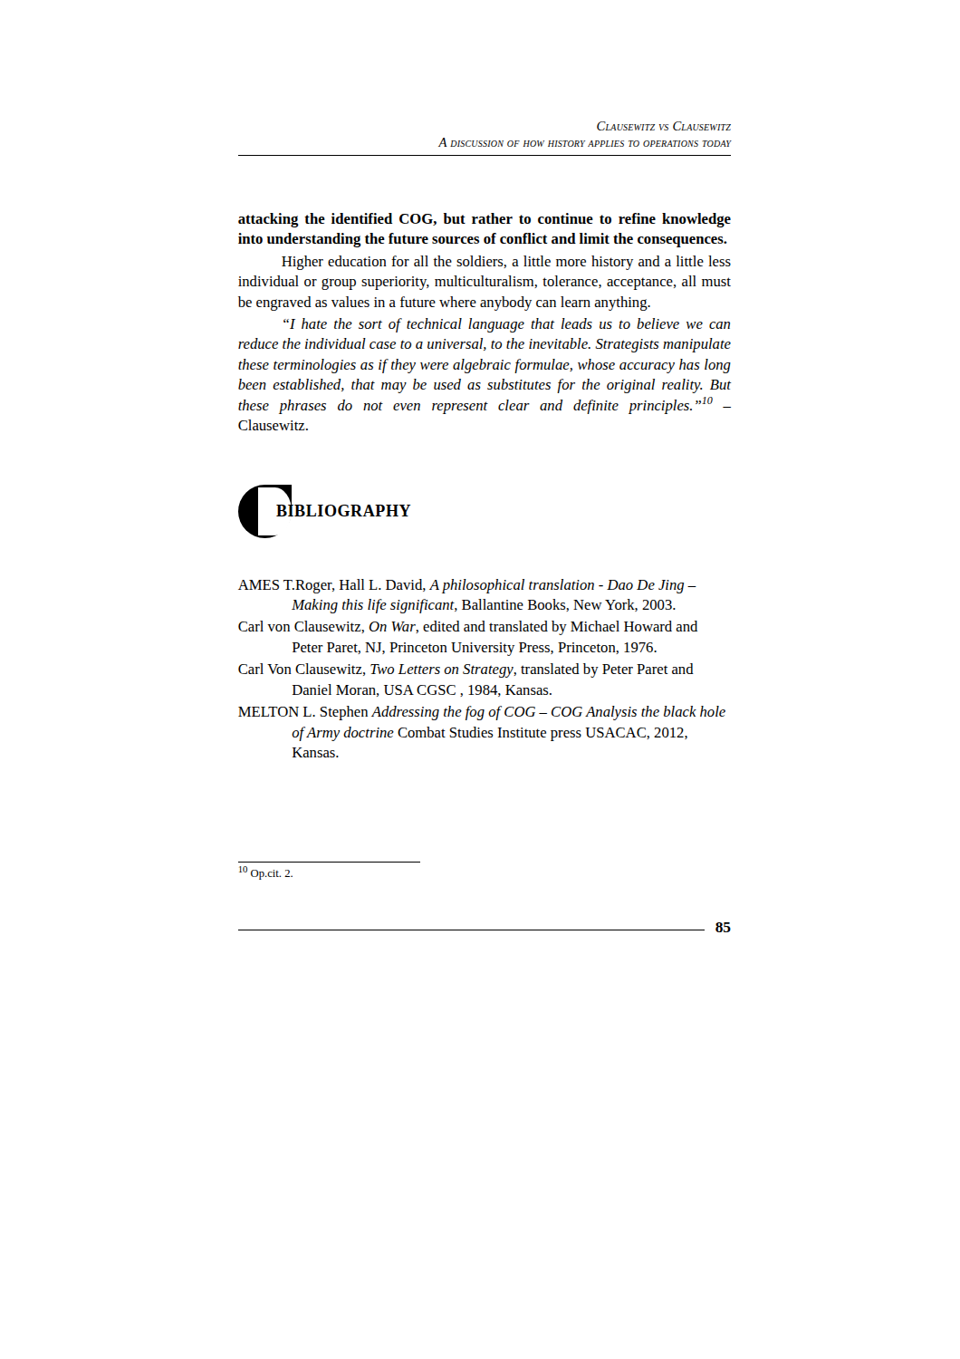Clausewitz vs Clausewitz
A discussion of how history applies to operations today
attacking the identified COG, but rather to continue to refine knowledge into understanding the future sources of conflict and limit the consequences.
Higher education for all the soldiers, a little more history and a little less individual or group superiority, multiculturalism, tolerance, acceptance, all must be engraved as values in a future where anybody can learn anything.
“I hate the sort of technical language that leads us to believe we can reduce the individual case to a universal, to the inevitable. Strategists manipulate these terminologies as if they were algebraic formulae, whose accuracy has long been established, that may be used as substitutes for the original reality. But these phrases do not even represent clear and definite principles.”10 – Clausewitz.
BIBLIOGRAPHY
AMES T.Roger, Hall L. David, A philosophical translation - Dao De Jing – Making this life significant, Ballantine Books, New York, 2003.
Carl von Clausewitz, On War, edited and translated by Michael Howard and Peter Paret, NJ, Princeton University Press, Princeton, 1976.
Carl Von Clausewitz, Two Letters on Strategy, translated by Peter Paret and Daniel Moran, USA CGSC , 1984, Kansas.
MELTON L. Stephen Addressing the fog of COG – COG Analysis the black hole of Army doctrine Combat Studies Institute press USACAC, 2012, Kansas.
10 Op.cit. 2.
85